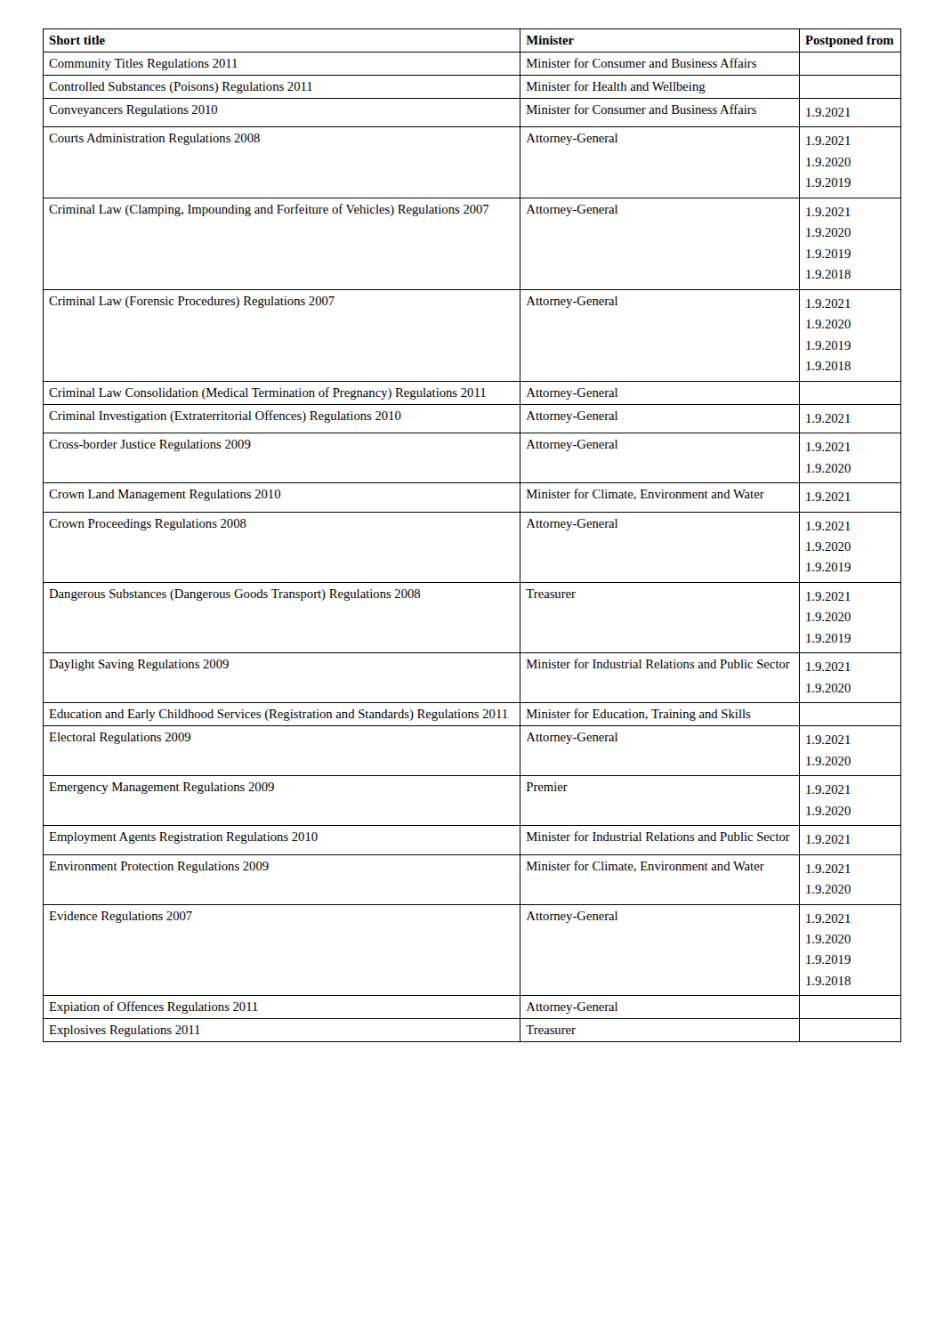Regulations, responsible Ministers and postponement dates
| Short title | Minister | Postponed from |
| --- | --- | --- |
| Community Titles Regulations 2011 | Minister for Consumer and Business Affairs | |
| Controlled Substances (Poisons) Regulations 2011 | Minister for Health and Wellbeing | |
| Conveyancers Regulations 2010 | Minister for Consumer and Business Affairs | 1.9.2021 |
| Courts Administration Regulations 2008 | Attorney-General | 1.9.2021 1.9.2020 1.9.2019 |
| Criminal Law (Clamping, Impounding and Forfeiture of Vehicles) Regulations 2007 | Attorney-General | 1.9.2021 1.9.2020 1.9.2019 1.9.2018 |
| Criminal Law (Forensic Procedures) Regulations 2007 | Attorney-General | 1.9.2021 1.9.2020 1.9.2019 1.9.2018 |
| Criminal Law Consolidation (Medical Termination of Pregnancy) Regulations 2011 | Attorney-General | |
| Criminal Investigation (Extraterritorial Offences) Regulations 2010 | Attorney-General | 1.9.2021 |
| Cross-border Justice Regulations 2009 | Attorney-General | 1.9.2021 1.9.2020 |
| Crown Land Management Regulations 2010 | Minister for Climate, Environment and Water | 1.9.2021 |
| Crown Proceedings Regulations 2008 | Attorney-General | 1.9.2021 1.9.2020 1.9.2019 |
| Dangerous Substances (Dangerous Goods Transport) Regulations 2008 | Treasurer | 1.9.2021 1.9.2020 1.9.2019 |
| Daylight Saving Regulations 2009 | Minister for Industrial Relations and Public Sector | 1.9.2021 1.9.2020 |
| Education and Early Childhood Services (Registration and Standards) Regulations 2011 | Minister for Education, Training and Skills | |
| Electoral Regulations 2009 | Attorney-General | 1.9.2021 1.9.2020 |
| Emergency Management Regulations 2009 | Premier | 1.9.2021 1.9.2020 |
| Employment Agents Registration Regulations 2010 | Minister for Industrial Relations and Public Sector | 1.9.2021 |
| Environment Protection Regulations 2009 | Minister for Climate, Environment and Water | 1.9.2021 1.9.2020 |
| Evidence Regulations 2007 | Attorney-General | 1.9.2021 1.9.2020 1.9.2019 1.9.2018 |
| Expiation of Offences Regulations 2011 | Attorney-General | |
| Explosives Regulations 2011 | Treasurer | |